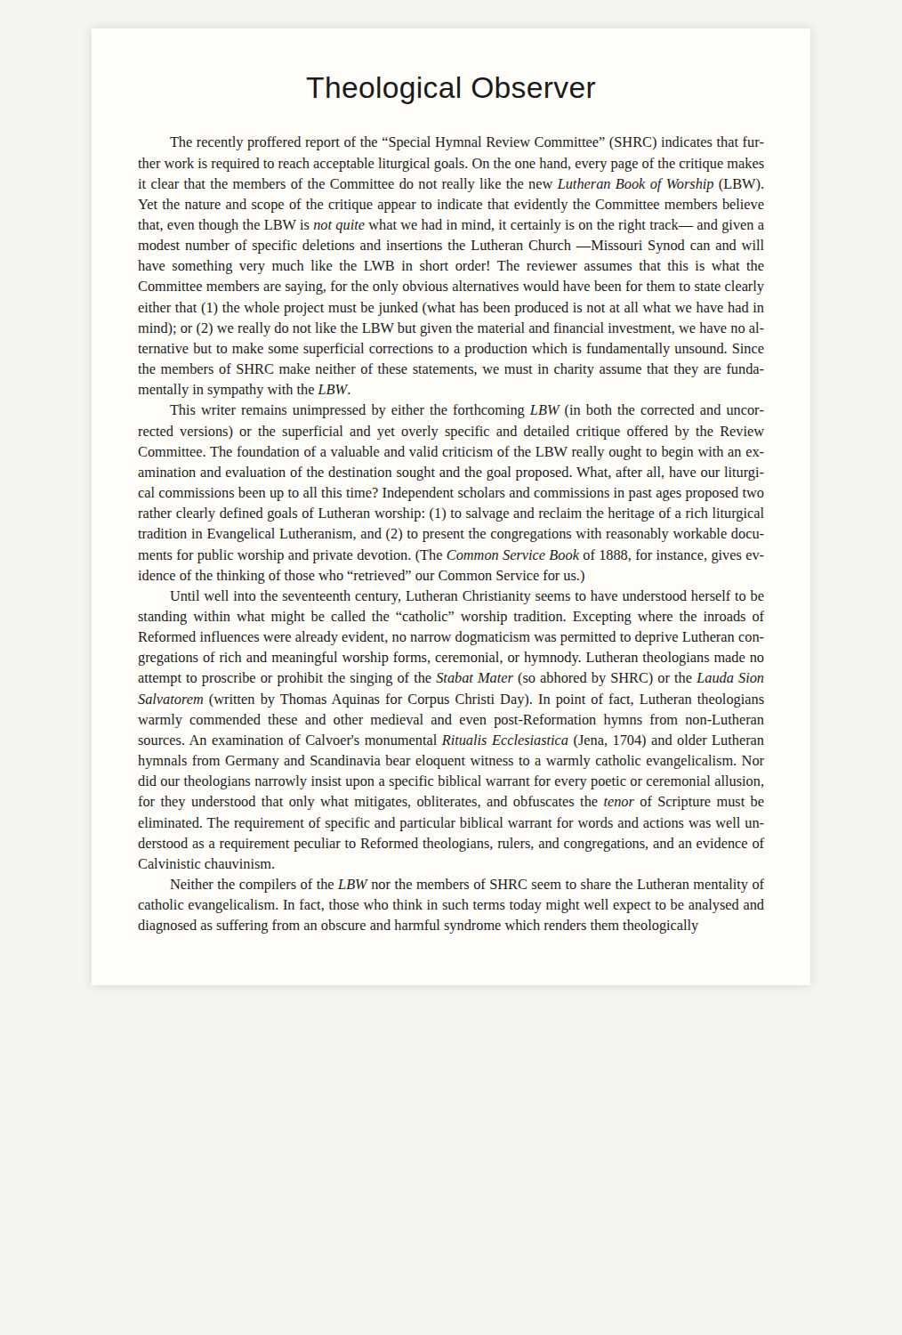Theological Observer
The recently proffered report of the “Special Hymnal Review Committee” (SHRC) indicates that further work is required to reach acceptable liturgical goals. On the one hand, every page of the critique makes it clear that the members of the Committee do not really like the new Lutheran Book of Worship (LBW). Yet the nature and scope of the critique appear to indicate that evidently the Committee members believe that, even though the LBW is not quite what we had in mind, it certainly is on the right track— and given a modest number of specific deletions and insertions the Lutheran Church —Missouri Synod can and will have something very much like the LWB in short order! The reviewer assumes that this is what the Committee members are saying, for the only obvious alternatives would have been for them to state clearly either that (1) the whole project must be junked (what has been produced is not at all what we have had in mind); or (2) we really do not like the LBW but given the material and financial investment, we have no alternative but to make some superficial corrections to a production which is fundamentally unsound. Since the members of SHRC make neither of these statements, we must in charity assume that they are fundamentally in sympathy with the LBW.
This writer remains unimpressed by either the forthcoming LBW (in both the corrected and uncorrected versions) or the superficial and yet overly specific and detailed critique offered by the Review Committee. The foundation of a valuable and valid criticism of the LBW really ought to begin with an examination and evaluation of the destination sought and the goal proposed. What, after all, have our liturgical commissions been up to all this time? Independent scholars and commissions in past ages proposed two rather clearly defined goals of Lutheran worship: (1) to salvage and reclaim the heritage of a rich liturgical tradition in Evangelical Lutheranism, and (2) to present the congregations with reasonably workable documents for public worship and private devotion. (The Common Service Book of 1888, for instance, gives evidence of the thinking of those who “retrieved” our Common Service for us.)
Until well into the seventeenth century, Lutheran Christianity seems to have understood herself to be standing within what might be called the “catholic” worship tradition. Excepting where the inroads of Reformed influences were already evident, no narrow dogmaticism was permitted to deprive Lutheran congregations of rich and meaningful worship forms, ceremonial, or hymnody. Lutheran theologians made no attempt to proscribe or prohibit the singing of the Stabat Mater (so abhored by SHRC) or the Lauda Sion Salvatorem (written by Thomas Aquinas for Corpus Christi Day). In point of fact, Lutheran theologians warmly commended these and other medieval and even post-Reformation hymns from non-Lutheran sources. An examination of Calvoer's monumental Ritualis Ecclesiastica (Jena, 1704) and older Lutheran hymnals from Germany and Scandinavia bear eloquent witness to a warmly catholic evangelicalism. Nor did our theologians narrowly insist upon a specific biblical warrant for every poetic or ceremonial allusion, for they understood that only what mitigates, obliterates, and obfuscates the tenor of Scripture must be eliminated. The requirement of specific and particular biblical warrant for words and actions was well understood as a requirement peculiar to Reformed theologians, rulers, and congregations, and an evidence of Calvinistic chauvinism.
Neither the compilers of the LBW nor the members of SHRC seem to share the Lutheran mentality of catholic evangelicalism. In fact, those who think in such terms today might well expect to be analysed and diagnosed as suffering from an obscure and harmful syndrome which renders them theologically